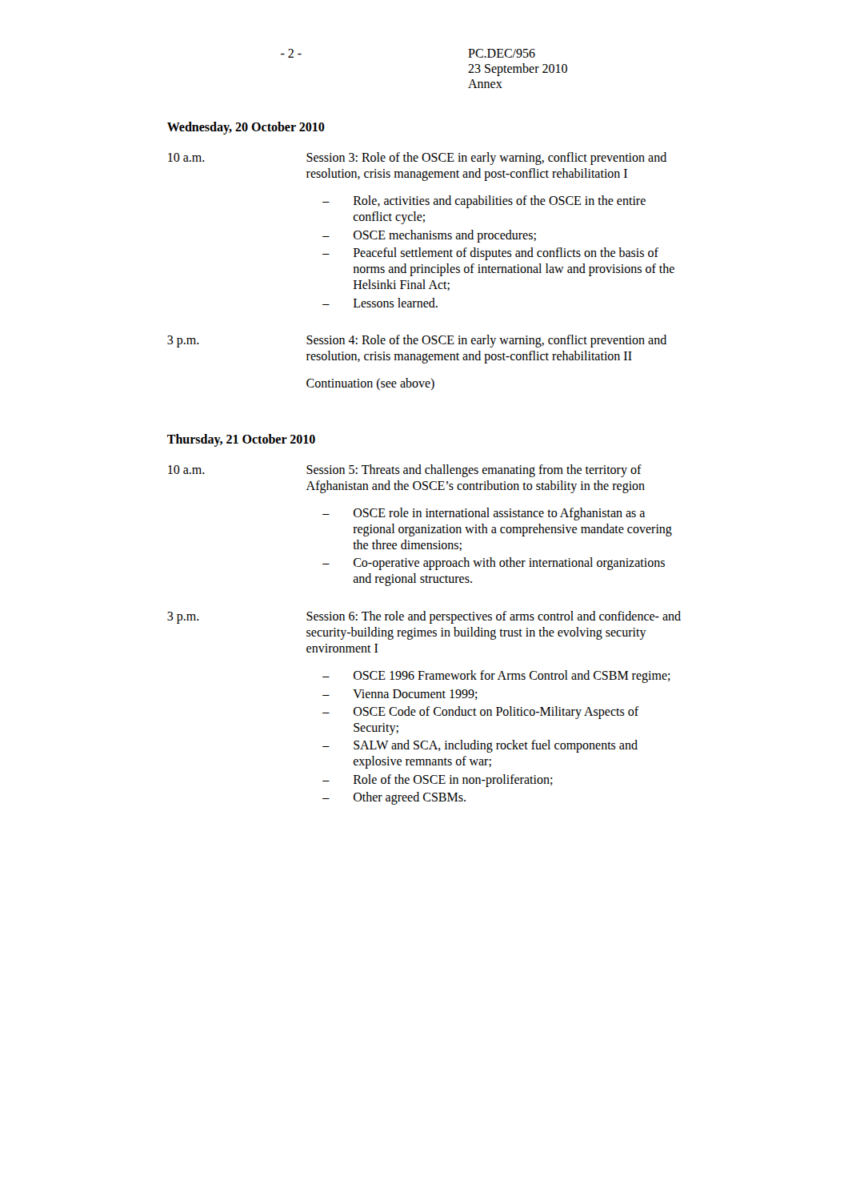- 2 -
PC.DEC/956
23 September 2010
Annex
Wednesday, 20 October 2010
10 a.m.
Session 3: Role of the OSCE in early warning, conflict prevention and resolution, crisis management and post-conflict rehabilitation I
Role, activities and capabilities of the OSCE in the entire conflict cycle;
OSCE mechanisms and procedures;
Peaceful settlement of disputes and conflicts on the basis of norms and principles of international law and provisions of the Helsinki Final Act;
Lessons learned.
3 p.m.
Session 4: Role of the OSCE in early warning, conflict prevention and resolution, crisis management and post-conflict rehabilitation II
Continuation (see above)
Thursday, 21 October 2010
10 a.m.
Session 5: Threats and challenges emanating from the territory of Afghanistan and the OSCE’s contribution to stability in the region
OSCE role in international assistance to Afghanistan as a regional organization with a comprehensive mandate covering the three dimensions;
Co-operative approach with other international organizations and regional structures.
3 p.m.
Session 6: The role and perspectives of arms control and confidence- and security-building regimes in building trust in the evolving security environment I
OSCE 1996 Framework for Arms Control and CSBM regime;
Vienna Document 1999;
OSCE Code of Conduct on Politico-Military Aspects of Security;
SALW and SCA, including rocket fuel components and explosive remnants of war;
Role of the OSCE in non-proliferation;
Other agreed CSBMs.